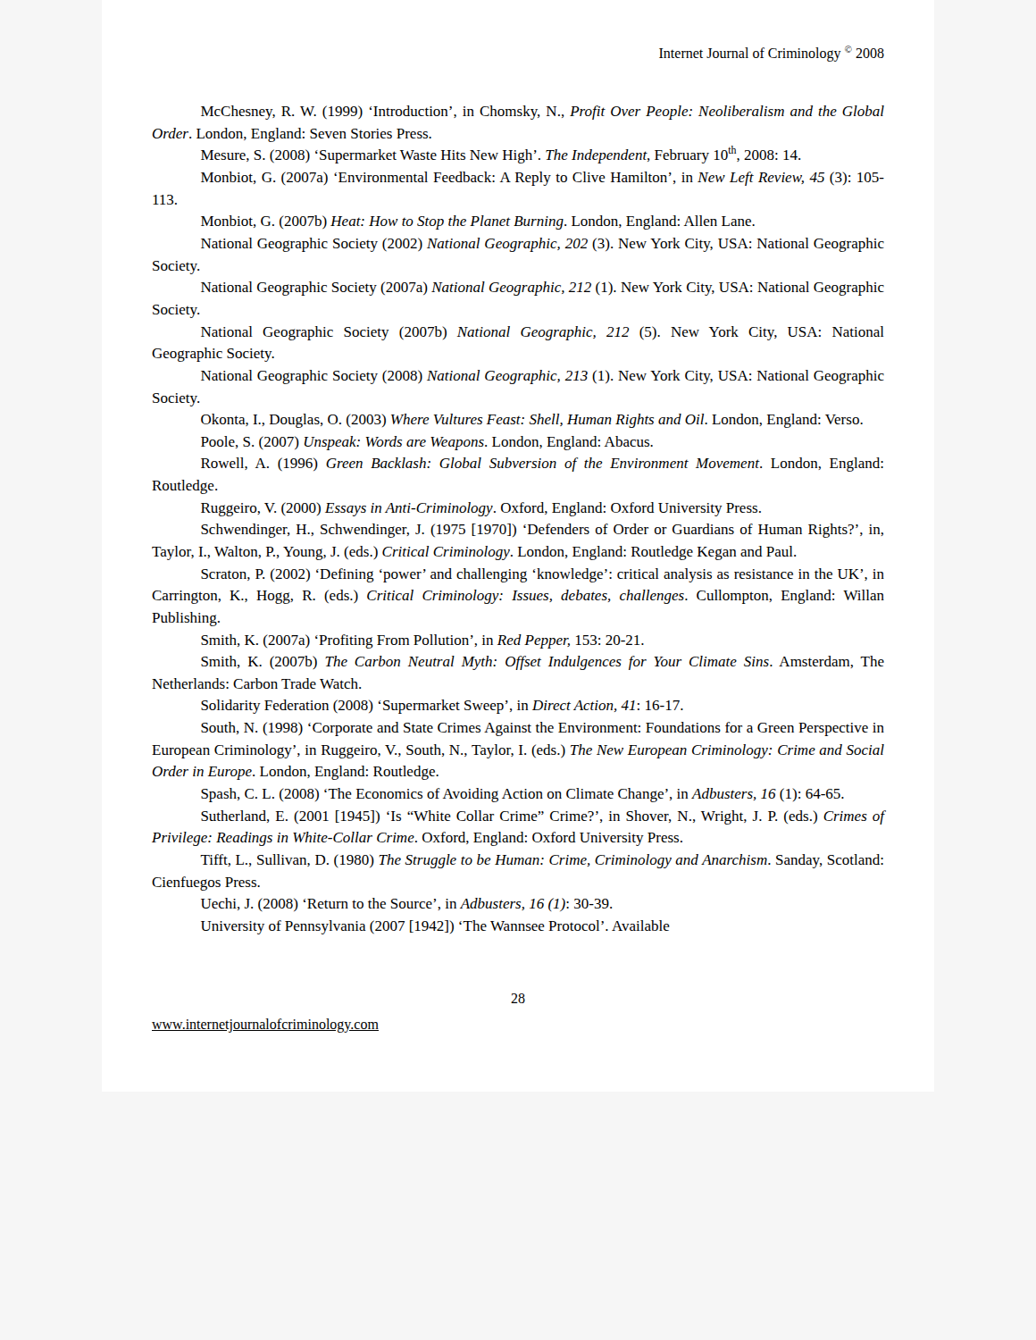Internet Journal of Criminology © 2008
McChesney, R. W. (1999) ‘Introduction’, in Chomsky, N., Profit Over People: Neoliberalism and the Global Order. London, England: Seven Stories Press.
Mesure, S. (2008) ‘Supermarket Waste Hits New High’. The Independent, February 10th, 2008: 14.
Monbiot, G. (2007a) ‘Environmental Feedback: A Reply to Clive Hamilton’, in New Left Review, 45 (3): 105-113.
Monbiot, G. (2007b) Heat: How to Stop the Planet Burning. London, England: Allen Lane.
National Geographic Society (2002) National Geographic, 202 (3). New York City, USA: National Geographic Society.
National Geographic Society (2007a) National Geographic, 212 (1). New York City, USA: National Geographic Society.
National Geographic Society (2007b) National Geographic, 212 (5). New York City, USA: National Geographic Society.
National Geographic Society (2008) National Geographic, 213 (1). New York City, USA: National Geographic Society.
Okonta, I., Douglas, O. (2003) Where Vultures Feast: Shell, Human Rights and Oil. London, England: Verso.
Poole, S. (2007) Unspeak: Words are Weapons. London, England: Abacus.
Rowell, A. (1996) Green Backlash: Global Subversion of the Environment Movement. London, England: Routledge.
Ruggeiro, V. (2000) Essays in Anti-Criminology. Oxford, England: Oxford University Press.
Schwendinger, H., Schwendinger, J. (1975 [1970]) ‘Defenders of Order or Guardians of Human Rights?’, in, Taylor, I., Walton, P., Young, J. (eds.) Critical Criminology. London, England: Routledge Kegan and Paul.
Scraton, P. (2002) ‘Defining ‘power’ and challenging ‘knowledge’: critical analysis as resistance in the UK’, in Carrington, K., Hogg, R. (eds.) Critical Criminology: Issues, debates, challenges. Cullompton, England: Willan Publishing.
Smith, K. (2007a) ‘Profiting From Pollution’, in Red Pepper, 153: 20-21.
Smith, K. (2007b) The Carbon Neutral Myth: Offset Indulgences for Your Climate Sins. Amsterdam, The Netherlands: Carbon Trade Watch.
Solidarity Federation (2008) ‘Supermarket Sweep’, in Direct Action, 41: 16-17.
South, N. (1998) ‘Corporate and State Crimes Against the Environment: Foundations for a Green Perspective in European Criminology’, in Ruggeiro, V., South, N., Taylor, I. (eds.) The New European Criminology: Crime and Social Order in Europe. London, England: Routledge.
Spash, C. L. (2008) ‘The Economics of Avoiding Action on Climate Change’, in Adbusters, 16 (1): 64-65.
Sutherland, E. (2001 [1945]) ‘Is “White Collar Crime” Crime?’, in Shover, N., Wright, J. P. (eds.) Crimes of Privilege: Readings in White-Collar Crime. Oxford, England: Oxford University Press.
Tifft, L., Sullivan, D. (1980) The Struggle to be Human: Crime, Criminology and Anarchism. Sanday, Scotland: Cienfuegos Press.
Uechi, J. (2008) ‘Return to the Source’, in Adbusters, 16 (1): 30-39.
University of Pennsylvania (2007 [1942]) ‘The Wannsee Protocol’. Available
28
www.internetjournalofcriminology.com